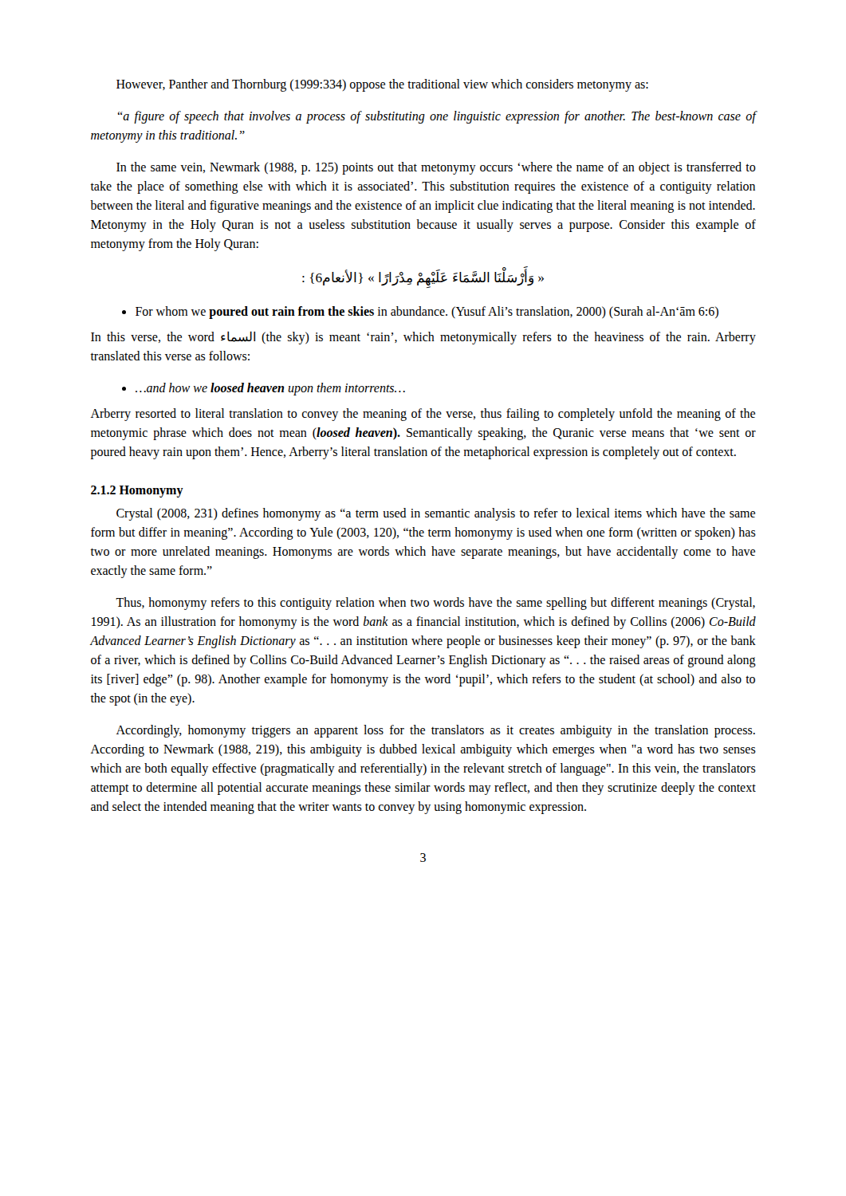However, Panther and Thornburg (1999:334) oppose the traditional view which considers metonymy as:
“a figure of speech that involves a process of substituting one linguistic expression for another. The best-known case of metonymy in this traditional.”
In the same vein, Newmark (1988, p. 125) points out that metonymy occurs ‘where the name of an object is transferred to take the place of something else with which it is associated’. This substitution requires the existence of a contiguity relation between the literal and figurative meanings and the existence of an implicit clue indicating that the literal meaning is not intended. Metonymy in the Holy Quran is not a useless substitution because it usually serves a purpose. Consider this example of metonymy from the Holy Quran:
« وَأَرْسَلْنَا السَّمَاءَ عَلَيْهِمْ مِدْرَارًا » {الأنعام6} :
For whom we poured out rain from the skies in abundance. (Yusuf Ali’s translation, 2000) (Surah al-An‘ām 6:6)
In this verse, the word السماء (the sky) is meant ‘rain’, which metonymically refers to the heaviness of the rain. Arberry translated this verse as follows:
…and how we loosed heaven upon them intorrents…
Arberry resorted to literal translation to convey the meaning of the verse, thus failing to completely unfold the meaning of the metonymic phrase which does not mean (loosed heaven). Semantically speaking, the Quranic verse means that ‘we sent or poured heavy rain upon them’. Hence, Arberry’s literal translation of the metaphorical expression is completely out of context.
2.1.2 Homonymy
Crystal (2008, 231) defines homonymy as “a term used in semantic analysis to refer to lexical items which have the same form but differ in meaning”. According to Yule (2003, 120), “the term homonymy is used when one form (written or spoken) has two or more unrelated meanings. Homonyms are words which have separate meanings, but have accidentally come to have exactly the same form.”
Thus, homonymy refers to this contiguity relation when two words have the same spelling but different meanings (Crystal, 1991). As an illustration for homonymy is the word bank as a financial institution, which is defined by Collins (2006) Co-Build Advanced Learner’s English Dictionary as “. . . an institution where people or businesses keep their money” (p. 97), or the bank of a river, which is defined by Collins Co-Build Advanced Learner’s English Dictionary as “. . . the raised areas of ground along its [river] edge” (p. 98). Another example for homonymy is the word ‘pupil’, which refers to the student (at school) and also to the spot (in the eye).
Accordingly, homonymy triggers an apparent loss for the translators as it creates ambiguity in the translation process. According to Newmark (1988, 219), this ambiguity is dubbed lexical ambiguity which emerges when "a word has two senses which are both equally effective (pragmatically and referentially) in the relevant stretch of language". In this vein, the translators attempt to determine all potential accurate meanings these similar words may reflect, and then they scrutinize deeply the context and select the intended meaning that the writer wants to convey by using homonymic expression.
3